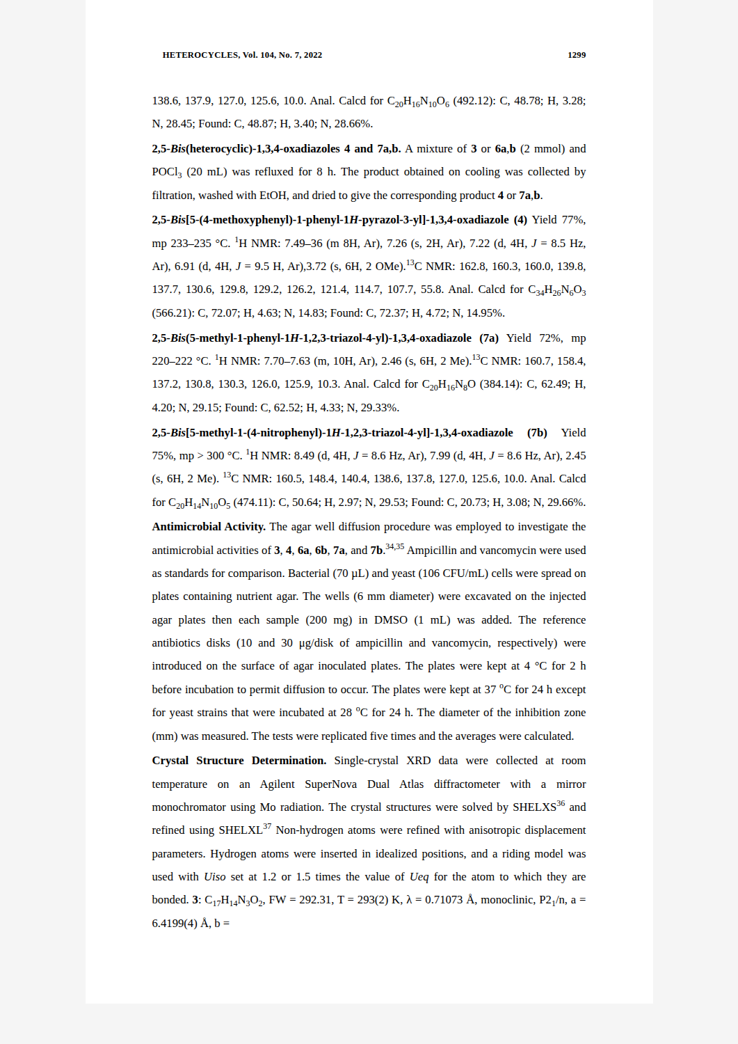HETEROCYCLES, Vol. 104, No. 7, 2022 1299
138.6, 137.9, 127.0, 125.6, 10.0. Anal. Calcd for C20 H16 N10 O6 (492.12): C, 48.78; H, 3.28; N, 28.45; Found: C, 48.87; H, 3.40; N, 28.66%.
2,5-Bis(heterocyclic)-1,3,4-oxadiazoles 4 and 7a,b. A mixture of 3 or 6a,b (2 mmol) and POCl3 (20 mL) was refluxed for 8 h. The product obtained on cooling was collected by filtration, washed with EtOH, and dried to give the corresponding product 4 or 7a,b.
2,5-Bis[5-(4-methoxyphenyl)-1-phenyl-1H-pyrazol-3-yl]-1,3,4-oxadiazole (4) Yield 77%, mp 233–235 °C. 1H NMR: 7.49–36 (m 8H, Ar), 7.26 (s, 2H, Ar), 7.22 (d, 4H, J = 8.5 Hz, Ar), 6.91 (d, 4H, J = 9.5 H, Ar),3.72 (s, 6H, 2 OMe).13C NMR: 162.8, 160.3, 160.0, 139.8, 137.7, 130.6, 129.8, 129.2, 126.2, 121.4, 114.7, 107.7, 55.8. Anal. Calcd for C34 H26 N6 O3 (566.21): C, 72.07; H, 4.63; N, 14.83; Found: C, 72.37; H, 4.72; N, 14.95%.
2,5-Bis(5-methyl-1-phenyl-1H-1,2,3-triazol-4-yl)-1,3,4-oxadiazole (7a) Yield 72%, mp 220–222 °C. 1H NMR: 7.70–7.63 (m, 10H, Ar), 2.46 (s, 6H, 2 Me).13C NMR: 160.7, 158.4, 137.2, 130.8, 130.3, 126.0, 125.9, 10.3. Anal. Calcd for C20 H16 N8 O (384.14): C, 62.49; H, 4.20; N, 29.15; Found: C, 62.52; H, 4.33; N, 29.33%.
2,5-Bis[5-methyl-1-(4-nitrophenyl)-1H-1,2,3-triazol-4-yl]-1,3,4-oxadiazole (7b) Yield 75%, mp > 300 °C. 1H NMR: 8.49 (d, 4H, J = 8.6 Hz, Ar), 7.99 (d, 4H, J = 8.6 Hz, Ar), 2.45 (s, 6H, 2 Me). 13C NMR: 160.5, 148.4, 140.4, 138.6, 137.8, 127.0, 125.6, 10.0. Anal. Calcd for C20 H14 N10 O5 (474.11): C, 50.64; H, 2.97; N, 29.53; Found: C, 20.73; H, 3.08; N, 29.66%.
Antimicrobial Activity. The agar well diffusion procedure was employed to investigate the antimicrobial activities of 3, 4, 6a, 6b, 7a, and 7b.34,35 Ampicillin and vancomycin were used as standards for comparison. Bacterial (70 µL) and yeast (106 CFU/mL) cells were spread on plates containing nutrient agar. The wells (6 mm diameter) were excavated on the injected agar plates then each sample (200 mg) in DMSO (1 mL) was added. The reference antibiotics disks (10 and 30 μg/disk of ampicillin and vancomycin, respectively) were introduced on the surface of agar inoculated plates. The plates were kept at 4 °C for 2 h before incubation to permit diffusion to occur. The plates were kept at 37 oC for 24 h except for yeast strains that were incubated at 28 oC for 24 h. The diameter of the inhibition zone (mm) was measured. The tests were replicated five times and the averages were calculated.
Crystal Structure Determination. Single-crystal XRD data were collected at room temperature on an Agilent SuperNova Dual Atlas diffractometer with a mirror monochromator using Mo radiation. The crystal structures were solved by SHELXS36 and refined using SHELXL37 Non-hydrogen atoms were refined with anisotropic displacement parameters. Hydrogen atoms were inserted in idealized positions, and a riding model was used with Uiso set at 1.2 or 1.5 times the value of Ueq for the atom to which they are bonded. 3: C17 H14 N3 O2, FW = 292.31, T = 293(2) K, λ = 0.71073 Å, monoclinic, P21/n, a = 6.4199(4) Å, b =